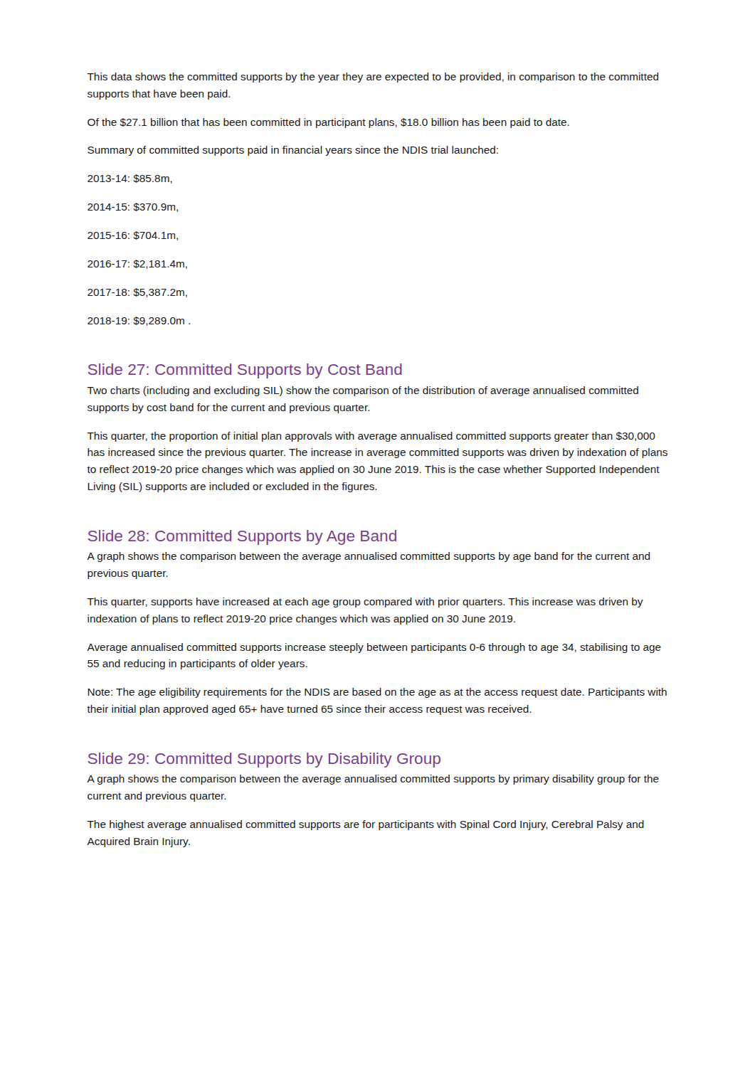This data shows the committed supports by the year they are expected to be provided, in comparison to the committed supports that have been paid.
Of the $27.1 billion that has been committed in participant plans, $18.0 billion has been paid to date.
Summary of committed supports paid in financial years since the NDIS trial launched:
2013-14: $85.8m,
2014-15: $370.9m,
2015-16: $704.1m,
2016-17: $2,181.4m,
2017-18: $5,387.2m,
2018-19: $9,289.0m .
Slide 27: Committed Supports by Cost Band
Two charts (including and excluding SIL) show the comparison of the distribution of average annualised committed supports by cost band for the current and previous quarter.
This quarter, the proportion of initial plan approvals with average annualised committed supports greater than $30,000 has increased since the previous quarter. The increase in average committed supports was driven by indexation of plans to reflect 2019-20 price changes which was applied on 30 June 2019. This is the case whether Supported Independent Living (SIL) supports are included or excluded in the figures.
Slide 28: Committed Supports by Age Band
A graph shows the comparison between the average annualised committed supports by age band for the current and previous quarter.
This quarter, supports have increased at each age group compared with prior quarters. This increase was driven by indexation of plans to reflect 2019-20 price changes which was applied on 30 June 2019.
Average annualised committed supports increase steeply between participants 0-6 through to age 34, stabilising to age 55 and reducing in participants of older years.
Note: The age eligibility requirements for the NDIS are based on the age as at the access request date. Participants with their initial plan approved aged 65+ have turned 65 since their access request was received.
Slide 29: Committed Supports by Disability Group
A graph shows the comparison between the average annualised committed supports by primary disability group for the current and previous quarter.
The highest average annualised committed supports are for participants with Spinal Cord Injury, Cerebral Palsy and Acquired Brain Injury.